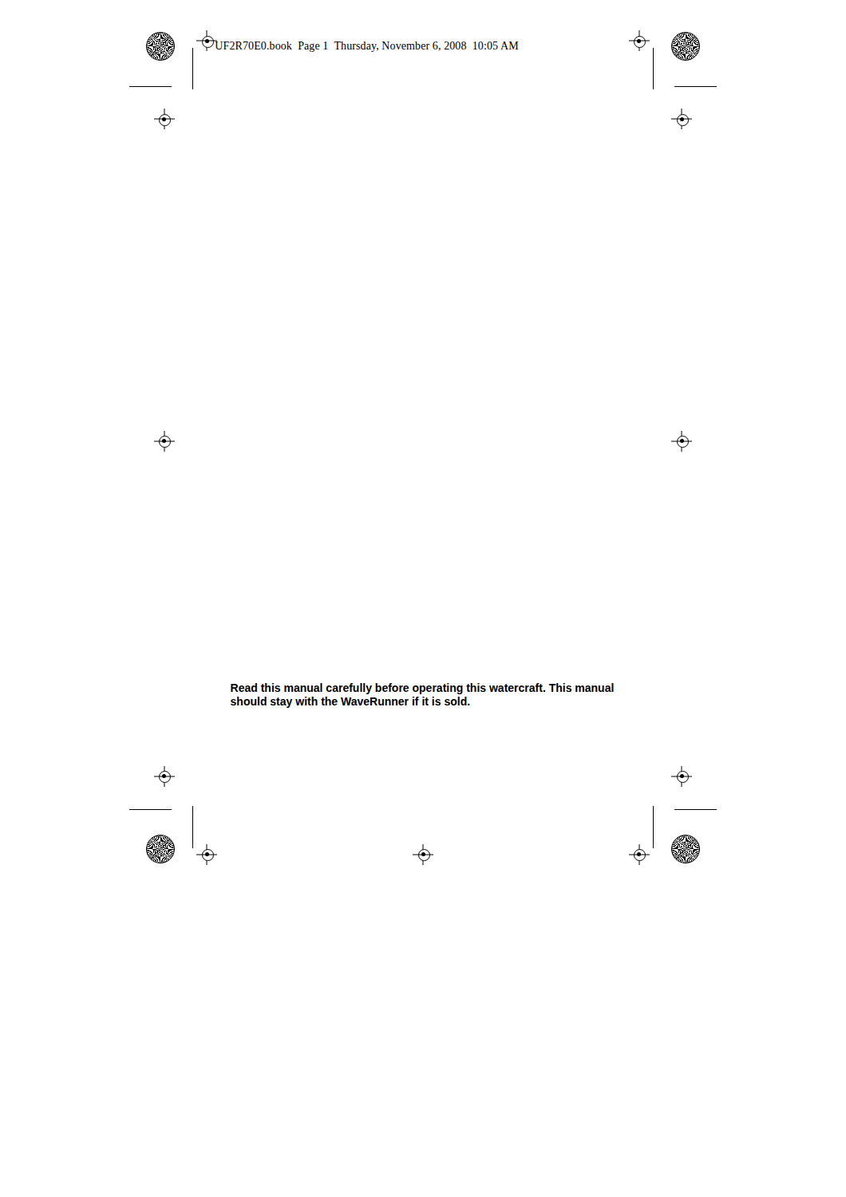UF2R70E0.book Page 1 Thursday, November 6, 2008 10:05 AM
Read this manual carefully before operating this watercraft. This manual should stay with the WaveRunner if it is sold.